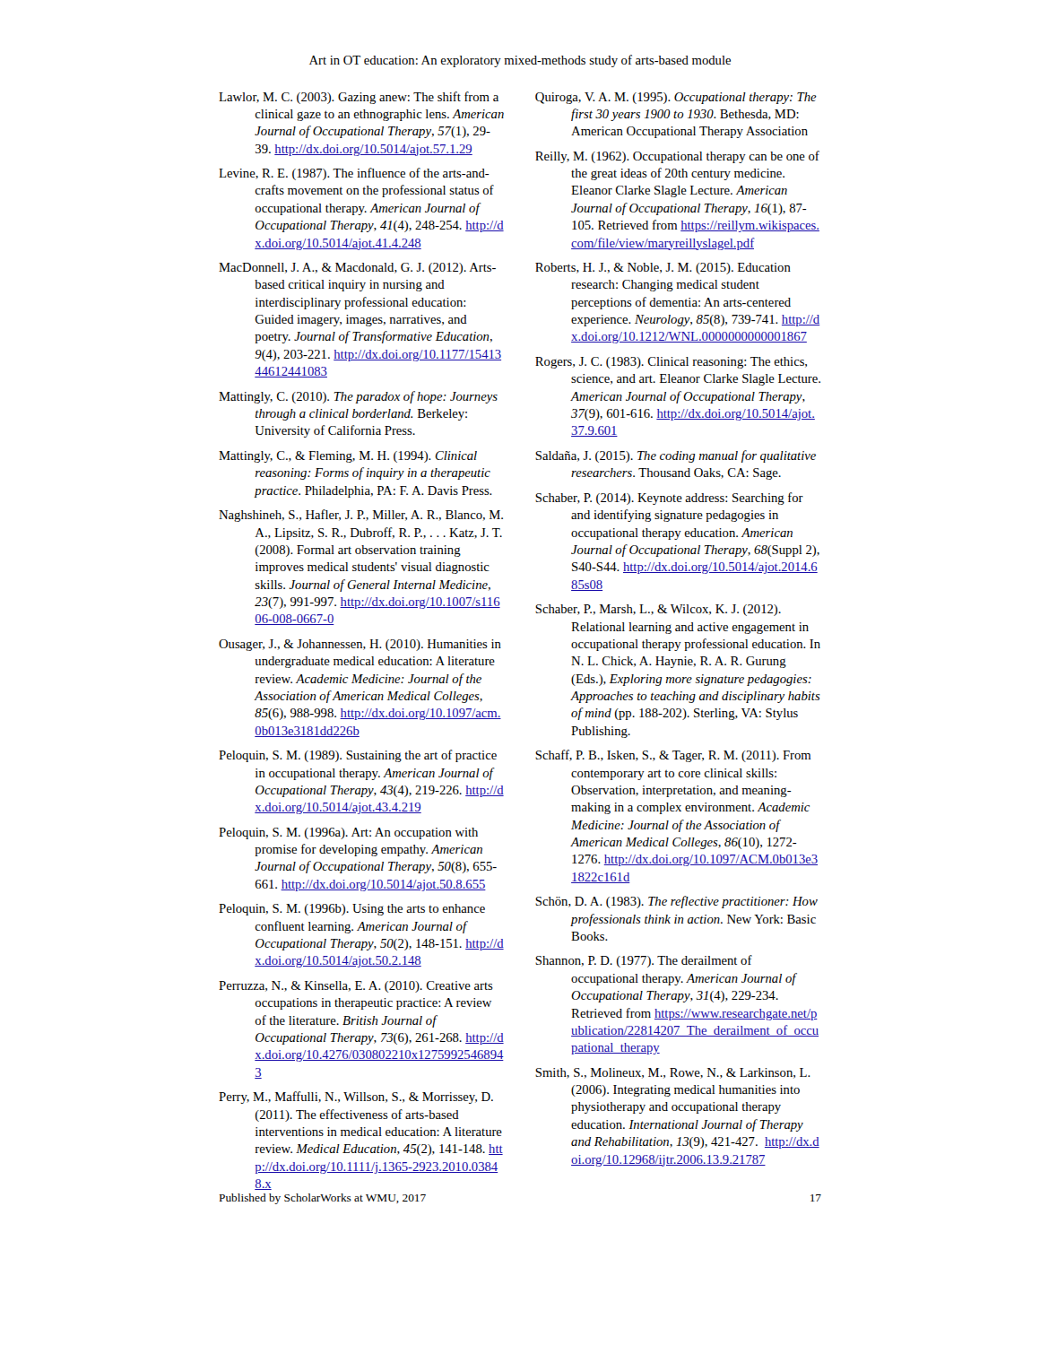Art in OT education: An exploratory mixed-methods study of arts-based module
Lawlor, M. C. (2003). Gazing anew: The shift from a clinical gaze to an ethnographic lens. American Journal of Occupational Therapy, 57(1), 29-39. http://dx.doi.org/10.5014/ajot.57.1.29
Levine, R. E. (1987). The influence of the arts-and-crafts movement on the professional status of occupational therapy. American Journal of Occupational Therapy, 41(4), 248-254. http://dx.doi.org/10.5014/ajot.41.4.248
MacDonnell, J. A., & Macdonald, G. J. (2012). Arts-based critical inquiry in nursing and interdisciplinary professional education: Guided imagery, images, narratives, and poetry. Journal of Transformative Education, 9(4), 203-221. http://dx.doi.org/10.1177/1541344612441083
Mattingly, C. (2010). The paradox of hope: Journeys through a clinical borderland. Berkeley: University of California Press.
Mattingly, C., & Fleming, M. H. (1994). Clinical reasoning: Forms of inquiry in a therapeutic practice. Philadelphia, PA: F. A. Davis Press.
Naghshineh, S., Hafler, J. P., Miller, A. R., Blanco, M. A., Lipsitz, S. R., Dubroff, R. P., . . . Katz, J. T. (2008). Formal art observation training improves medical students' visual diagnostic skills. Journal of General Internal Medicine, 23(7), 991-997. http://dx.doi.org/10.1007/s11606-008-0667-0
Ousager, J., & Johannessen, H. (2010). Humanities in undergraduate medical education: A literature review. Academic Medicine: Journal of the Association of American Medical Colleges, 85(6), 988-998. http://dx.doi.org/10.1097/acm.0b013e3181dd226b
Peloquin, S. M. (1989). Sustaining the art of practice in occupational therapy. American Journal of Occupational Therapy, 43(4), 219-226. http://dx.doi.org/10.5014/ajot.43.4.219
Peloquin, S. M. (1996a). Art: An occupation with promise for developing empathy. American Journal of Occupational Therapy, 50(8), 655-661. http://dx.doi.org/10.5014/ajot.50.8.655
Peloquin, S. M. (1996b). Using the arts to enhance confluent learning. American Journal of Occupational Therapy, 50(2), 148-151. http://dx.doi.org/10.5014/ajot.50.2.148
Perruzza, N., & Kinsella, E. A. (2010). Creative arts occupations in therapeutic practice: A review of the literature. British Journal of Occupational Therapy, 73(6), 261-268. http://dx.doi.org/10.4276/030802210x12759925468943
Perry, M., Maffulli, N., Willson, S., & Morrissey, D. (2011). The effectiveness of arts-based interventions in medical education: A literature review. Medical Education, 45(2), 141-148. http://dx.doi.org/10.1111/j.1365-2923.2010.03848.x
Quiroga, V. A. M. (1995). Occupational therapy: The first 30 years 1900 to 1930. Bethesda, MD: American Occupational Therapy Association
Reilly, M. (1962). Occupational therapy can be one of the great ideas of 20th century medicine. Eleanor Clarke Slagle Lecture. American Journal of Occupational Therapy, 16(1), 87-105. Retrieved from https://reillym.wikispaces.com/file/view/maryreillyslagel.pdf
Roberts, H. J., & Noble, J. M. (2015). Education research: Changing medical student perceptions of dementia: An arts-centered experience. Neurology, 85(8), 739-741. http://dx.doi.org/10.1212/WNL.0000000000001867
Rogers, J. C. (1983). Clinical reasoning: The ethics, science, and art. Eleanor Clarke Slagle Lecture. American Journal of Occupational Therapy, 37(9), 601-616. http://dx.doi.org/10.5014/ajot.37.9.601
Saldaña, J. (2015). The coding manual for qualitative researchers. Thousand Oaks, CA: Sage.
Schaber, P. (2014). Keynote address: Searching for and identifying signature pedagogies in occupational therapy education. American Journal of Occupational Therapy, 68(Suppl 2), S40-S44. http://dx.doi.org/10.5014/ajot.2014.685s08
Schaber, P., Marsh, L., & Wilcox, K. J. (2012). Relational learning and active engagement in occupational therapy professional education. In N. L. Chick, A. Haynie, R. A. R. Gurung (Eds.), Exploring more signature pedagogies: Approaches to teaching and disciplinary habits of mind (pp. 188-202). Sterling, VA: Stylus Publishing.
Schaff, P. B., Isken, S., & Tager, R. M. (2011). From contemporary art to core clinical skills: Observation, interpretation, and meaning-making in a complex environment. Academic Medicine: Journal of the Association of American Medical Colleges, 86(10), 1272-1276. http://dx.doi.org/10.1097/ACM.0b013e31822c161d
Schön, D. A. (1983). The reflective practitioner: How professionals think in action. New York: Basic Books.
Shannon, P. D. (1977). The derailment of occupational therapy. American Journal of Occupational Therapy, 31(4), 229-234. Retrieved from https://www.researchgate.net/publication/22814207_The_derailment_of_occupational_therapy
Smith, S., Molineux, M., Rowe, N., & Larkinson, L. (2006). Integrating medical humanities into physiotherapy and occupational therapy education. International Journal of Therapy and Rehabilitation, 13(9), 421-427. http://dx.doi.org/10.12968/ijtr.2006.13.9.21787
Published by ScholarWorks at WMU, 2017
17